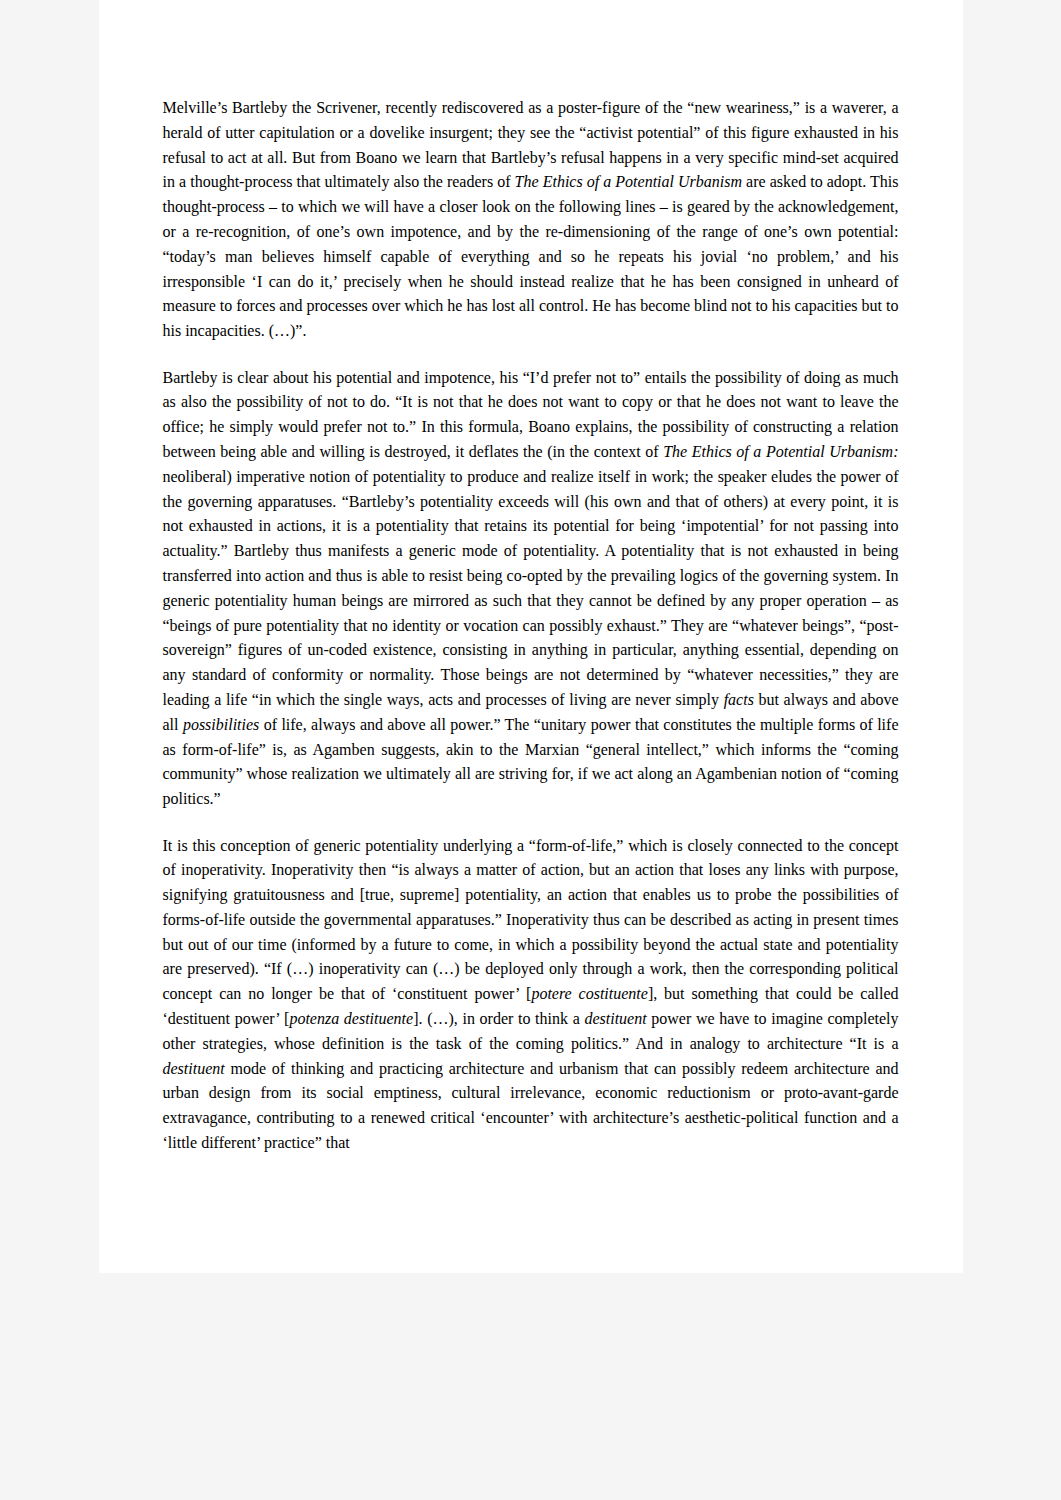Melville’s Bartleby the Scrivener, recently rediscovered as a poster-figure of the “new weariness,” is a waverer, a herald of utter capitulation or a dovelike insurgent; they see the “activist potential” of this figure exhausted in his refusal to act at all. But from Boano we learn that Bartleby’s refusal happens in a very specific mind-set acquired in a thought-process that ultimately also the readers of The Ethics of a Potential Urbanism are asked to adopt. This thought-process – to which we will have a closer look on the following lines – is geared by the acknowledgement, or a re-recognition, of one’s own impotence, and by the re-dimensioning of the range of one’s own potential: “today’s man believes himself capable of everything and so he repeats his jovial ‘no problem,’ and his irresponsible ‘I can do it,’ precisely when he should instead realize that he has been consigned in unheard of measure to forces and processes over which he has lost all control. He has become blind not to his capacities but to his incapacities. (…)”.
Bartleby is clear about his potential and impotence, his “I’d prefer not to” entails the possibility of doing as much as also the possibility of not to do. “It is not that he does not want to copy or that he does not want to leave the office; he simply would prefer not to.” In this formula, Boano explains, the possibility of constructing a relation between being able and willing is destroyed, it deflates the (in the context of The Ethics of a Potential Urbanism: neoliberal) imperative notion of potentiality to produce and realize itself in work; the speaker eludes the power of the governing apparatuses. “Bartleby’s potentiality exceeds will (his own and that of others) at every point, it is not exhausted in actions, it is a potentiality that retains its potential for being ‘impotential’ for not passing into actuality.” Bartleby thus manifests a generic mode of potentiality. A potentiality that is not exhausted in being transferred into action and thus is able to resist being co-opted by the prevailing logics of the governing system. In generic potentiality human beings are mirrored as such that they cannot be defined by any proper operation – as “beings of pure potentiality that no identity or vocation can possibly exhaust.” They are “whatever beings”, “post-sovereign” figures of un-coded existence, consisting in anything in particular, anything essential, depending on any standard of conformity or normality. Those beings are not determined by “whatever necessities,” they are leading a life “in which the single ways, acts and processes of living are never simply facts but always and above all possibilities of life, always and above all power.” The “unitary power that constitutes the multiple forms of life as form-of-life” is, as Agamben suggests, akin to the Marxian “general intellect,” which informs the “coming community” whose realization we ultimately all are striving for, if we act along an Agambenian notion of “coming politics.”
It is this conception of generic potentiality underlying a “form-of-life,” which is closely connected to the concept of inoperativity. Inoperativity then “is always a matter of action, but an action that loses any links with purpose, signifying gratuitousness and [true, supreme] potentiality, an action that enables us to probe the possibilities of forms-of-life outside the governmental apparatuses.” Inoperativity thus can be described as acting in present times but out of our time (informed by a future to come, in which a possibility beyond the actual state and potentiality are preserved). “If (…) inoperativity can (…) be deployed only through a work, then the corresponding political concept can no longer be that of ‘constituent power’ [potere costituente], but something that could be called ‘destituent power’ [potenza destituente]. (…), in order to think a destituent power we have to imagine completely other strategies, whose definition is the task of the coming politics.” And in analogy to architecture “It is a destituent mode of thinking and practicing architecture and urbanism that can possibly redeem architecture and urban design from its social emptiness, cultural irrelevance, economic reductionism or proto-avant-garde extravagance, contributing to a renewed critical ‘encounter’ with architecture’s aesthetic-political function and a ‘little different’ practice” that